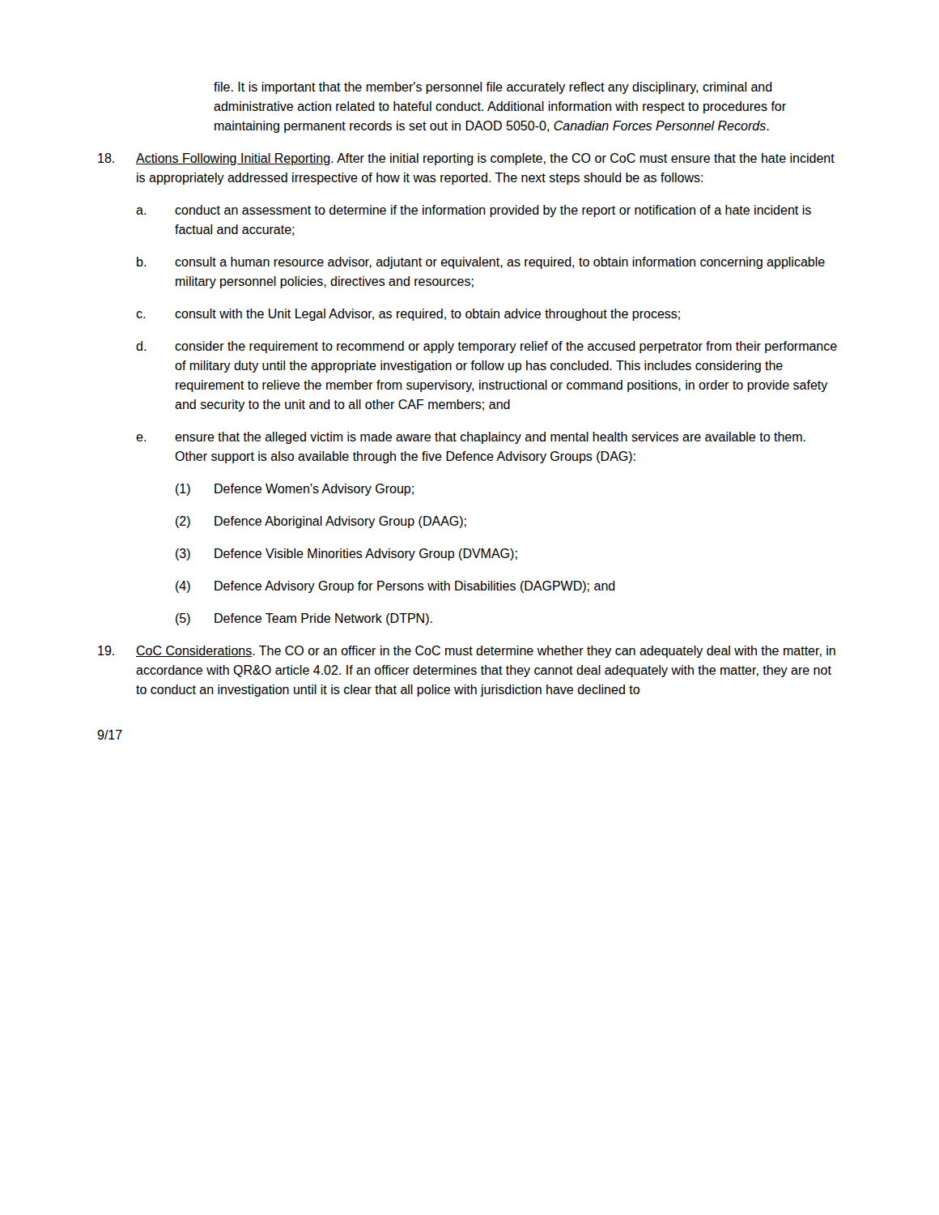file. It is important that the member's personnel file accurately reflect any disciplinary, criminal and administrative action related to hateful conduct. Additional information with respect to procedures for maintaining permanent records is set out in DAOD 5050-0, Canadian Forces Personnel Records.
18.
Actions Following Initial Reporting. After the initial reporting is complete, the CO or CoC must ensure that the hate incident is appropriately addressed irrespective of how it was reported. The next steps should be as follows:
a.
conduct an assessment to determine if the information provided by the report or notification of a hate incident is factual and accurate;
b.
consult a human resource advisor, adjutant or equivalent, as required, to obtain information concerning applicable military personnel policies, directives and resources;
c.
consult with the Unit Legal Advisor, as required, to obtain advice throughout the process;
d.
consider the requirement to recommend or apply temporary relief of the accused perpetrator from their performance of military duty until the appropriate investigation or follow up has concluded. This includes considering the requirement to relieve the member from supervisory, instructional or command positions, in order to provide safety and security to the unit and to all other CAF members; and
e.
ensure that the alleged victim is made aware that chaplaincy and mental health services are available to them. Other support is also available through the five Defence Advisory Groups (DAG):
(1)
Defence Women's Advisory Group;
(2)
Defence Aboriginal Advisory Group (DAAG);
(3)
Defence Visible Minorities Advisory Group (DVMAG);
(4)
Defence Advisory Group for Persons with Disabilities (DAGPWD); and
(5)
Defence Team Pride Network (DTPN).
19.
CoC Considerations. The CO or an officer in the CoC must determine whether they can adequately deal with the matter, in accordance with QR&O article 4.02. If an officer determines that they cannot deal adequately with the matter, they are not to conduct an investigation until it is clear that all police with jurisdiction have declined to
9/17